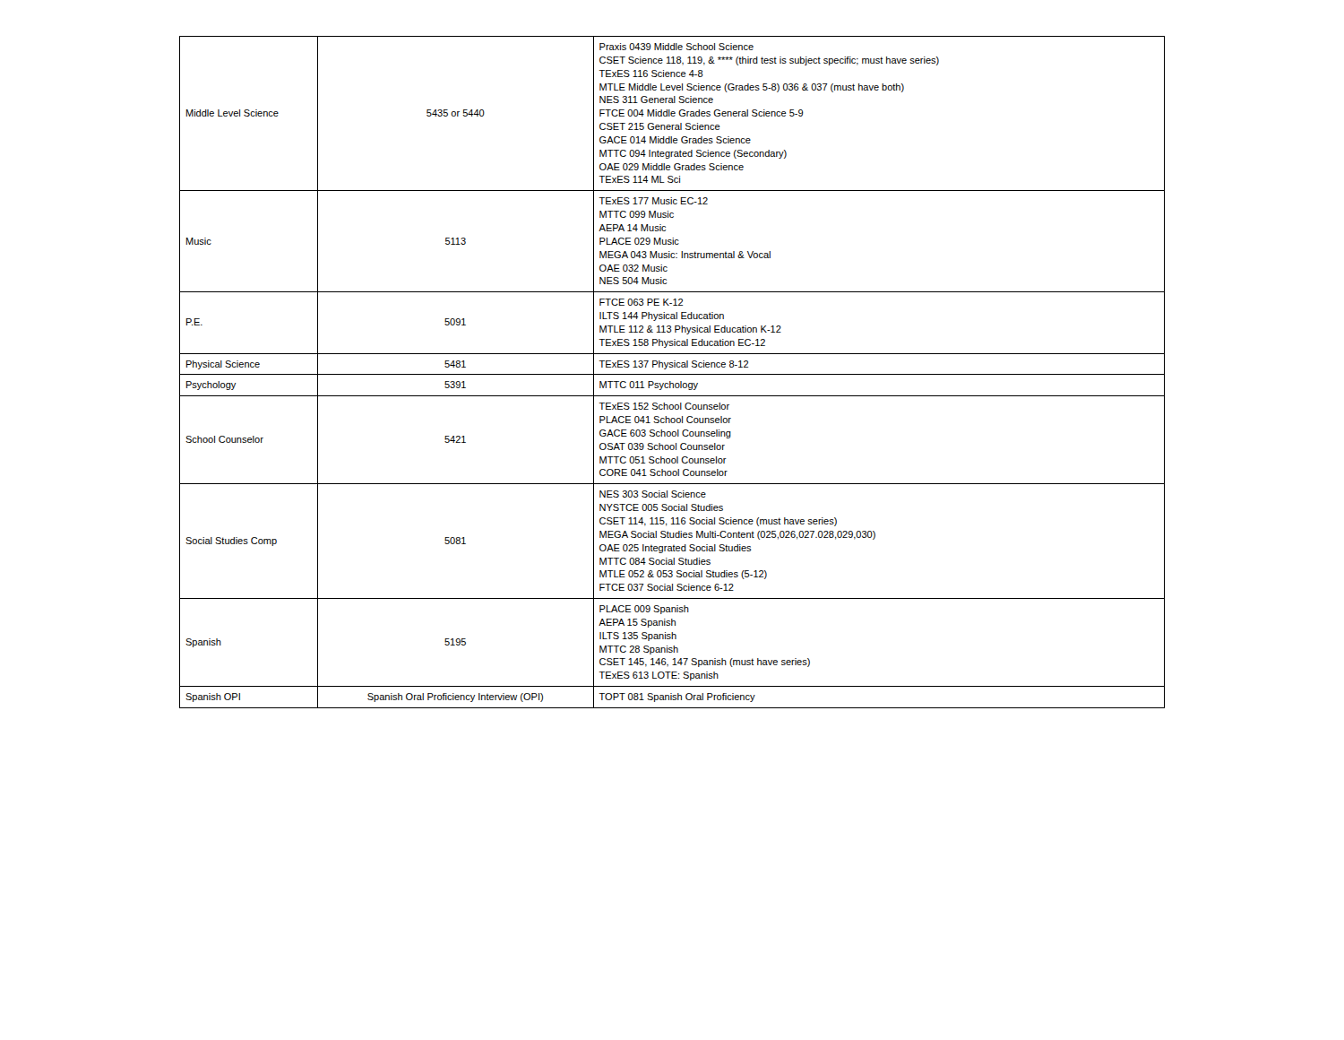| Middle Level Science | 5435 or 5440 | Praxis 0439 Middle School Science CSET Science 118, 119, & **** (third test is subject specific; must have series) TExES 116 Science 4-8 MTLE Middle Level Science (Grades 5-8) 036 & 037 (must have both) NES 311 General Science FTCE 004 Middle Grades General Science 5-9 CSET 215 General Science GACE 014 Middle Grades Science MTTC 094 Integrated Science (Secondary) OAE 029 Middle Grades Science TExES 114 ML Sci |
| Music | 5113 | TExES 177 Music EC-12 MTTC 099 Music AEPA 14 Music PLACE 029 Music MEGA 043 Music: Instrumental & Vocal OAE 032 Music NES 504 Music |
| P.E. | 5091 | FTCE 063 PE K-12 ILTS 144 Physical Education MTLE 112 & 113 Physical Education K-12 TExES 158 Physical Education EC-12 |
| Physical Science | 5481 | TExES 137 Physical Science 8-12 |
| Psychology | 5391 | MTTC 011 Psychology |
| School Counselor | 5421 | TExES 152 School Counselor PLACE 041 School Counselor GACE 603 School Counseling OSAT 039 School Counselor MTTC 051 School Counselor CORE 041 School Counselor |
| Social Studies Comp | 5081 | NES 303 Social Science NYSTCE 005 Social Studies CSET 114, 115, 116 Social Science (must have series) MEGA Social Studies Multi-Content (025,026,027.028,029,030) OAE 025 Integrated Social Studies MTTC 084 Social Studies MTLE 052 & 053 Social Studies (5-12) FTCE 037 Social Science 6-12 |
| Spanish | 5195 | PLACE 009 Spanish AEPA 15 Spanish ILTS 135 Spanish MTTC 28 Spanish CSET 145, 146, 147 Spanish (must have series) TExES 613 LOTE: Spanish |
| Spanish OPI | Spanish Oral Proficiency Interview (OPI) | TOPT 081 Spanish Oral Proficiency |